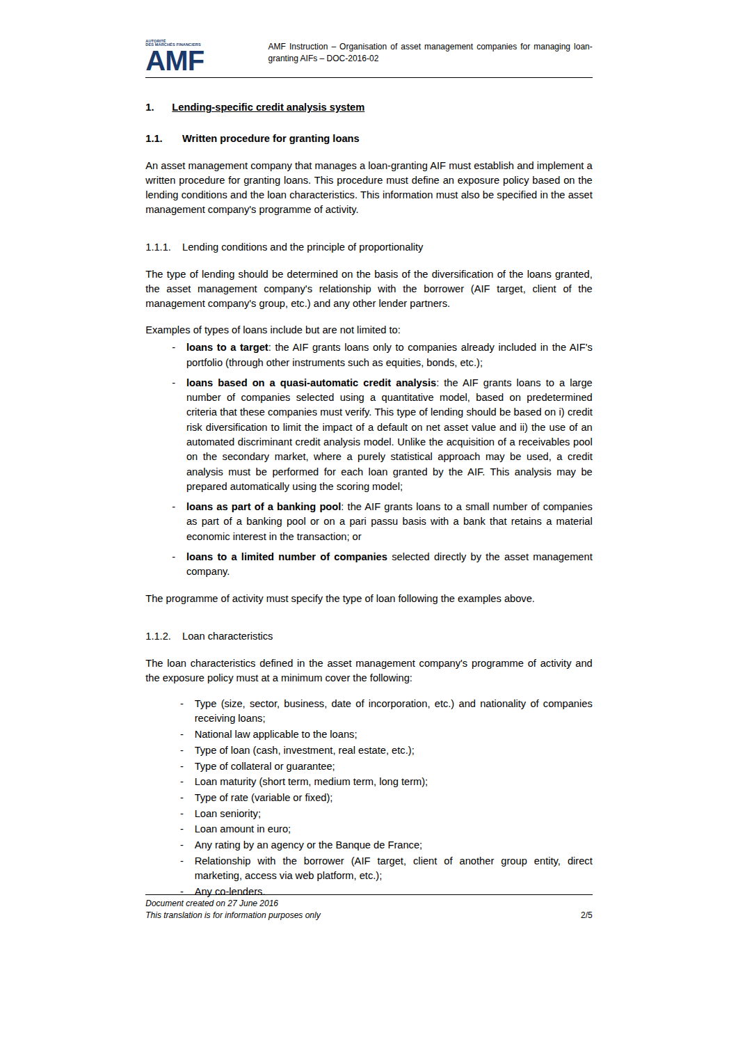AUTORITÉ DES MARCHÉS FINANCIERS
AMF
AMF Instruction – Organisation of asset management companies for managing loan-granting AIFs – DOC-2016-02
1. Lending-specific credit analysis system
1.1. Written procedure for granting loans
An asset management company that manages a loan-granting AIF must establish and implement a written procedure for granting loans. This procedure must define an exposure policy based on the lending conditions and the loan characteristics. This information must also be specified in the asset management company's programme of activity.
1.1.1. Lending conditions and the principle of proportionality
The type of lending should be determined on the basis of the diversification of the loans granted, the asset management company's relationship with the borrower (AIF target, client of the management company's group, etc.) and any other lender partners.
Examples of types of loans include but are not limited to:
loans to a target: the AIF grants loans only to companies already included in the AIF's portfolio (through other instruments such as equities, bonds, etc.);
loans based on a quasi-automatic credit analysis: the AIF grants loans to a large number of companies selected using a quantitative model, based on predetermined criteria that these companies must verify. This type of lending should be based on i) credit risk diversification to limit the impact of a default on net asset value and ii) the use of an automated discriminant credit analysis model. Unlike the acquisition of a receivables pool on the secondary market, where a purely statistical approach may be used, a credit analysis must be performed for each loan granted by the AIF. This analysis may be prepared automatically using the scoring model;
loans as part of a banking pool: the AIF grants loans to a small number of companies as part of a banking pool or on a pari passu basis with a bank that retains a material economic interest in the transaction; or
loans to a limited number of companies selected directly by the asset management company.
The programme of activity must specify the type of loan following the examples above.
1.1.2. Loan characteristics
The loan characteristics defined in the asset management company's programme of activity and the exposure policy must at a minimum cover the following:
Type (size, sector, business, date of incorporation, etc.) and nationality of companies receiving loans;
National law applicable to the loans;
Type of loan (cash, investment, real estate, etc.);
Type of collateral or guarantee;
Loan maturity (short term, medium term, long term);
Type of rate (variable or fixed);
Loan seniority;
Loan amount in euro;
Any rating by an agency or the Banque de France;
Relationship with the borrower (AIF target, client of another group entity, direct marketing, access via web platform, etc.);
Any co-lenders.
Document created on 27 June 2016
This translation is for information purposes only 2/5